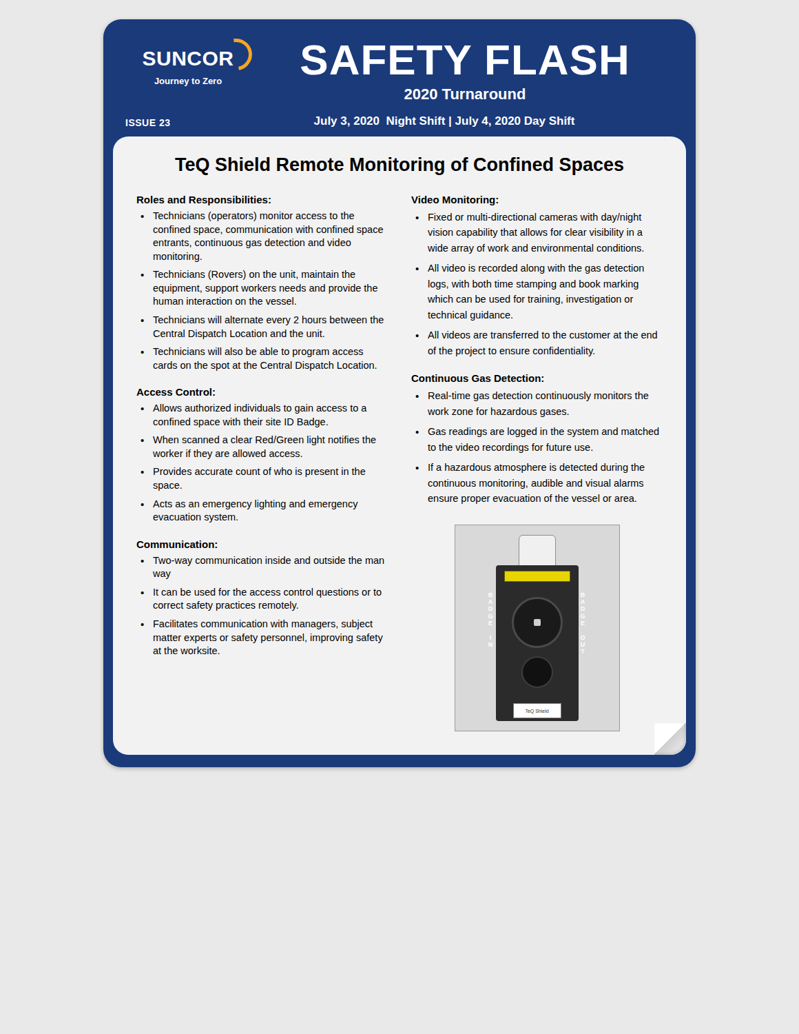SUNCOR
Journey to Zero
SAFETY FLASH
2020 Turnaround
ISSUE 23
July 3, 2020 Night Shift | July 4, 2020 Day Shift
TeQ Shield Remote Monitoring of Confined Spaces
Roles and Responsibilities:
Technicians (operators) monitor access to the confined space, communication with confined space entrants, continuous gas detection and video monitoring.
Technicians (Rovers) on the unit, maintain the equipment, support workers needs and provide the human interaction on the vessel.
Technicians will alternate every 2 hours between the Central Dispatch Location and the unit.
Technicians will also be able to program access cards on the spot at the Central Dispatch Location.
Access Control:
Allows authorized individuals to gain access to a confined space with their site ID Badge.
When scanned a clear Red/Green light notifies the worker if they are allowed access.
Provides accurate count of who is present in the space.
Acts as an emergency lighting and emergency evacuation system.
Communication:
Two-way communication inside and outside the man way
It can be used for the access control questions or to correct safety practices remotely.
Facilitates communication with managers, subject matter experts or safety personnel, improving safety at the worksite.
Video Monitoring:
Fixed or multi-directional cameras with day/night vision capability that allows for clear visibility in a wide array of work and environmental conditions.
All video is recorded along with the gas detection logs, with both time stamping and book marking which can be used for training, investigation or technical guidance.
All videos are transferred to the customer at the end of the project to ensure confidentiality.
Continuous Gas Detection:
Real-time gas detection continuously monitors the work zone for hazardous gases.
Gas readings are logged in the system and matched to the video recordings for future use.
If a hazardous atmosphere is detected during the continuous monitoring, audible and visual alarms ensure proper evacuation of the vessel or area.
B
A
D
G
E
I
N B
A
D
G
E
O
U
T TeQ Shield